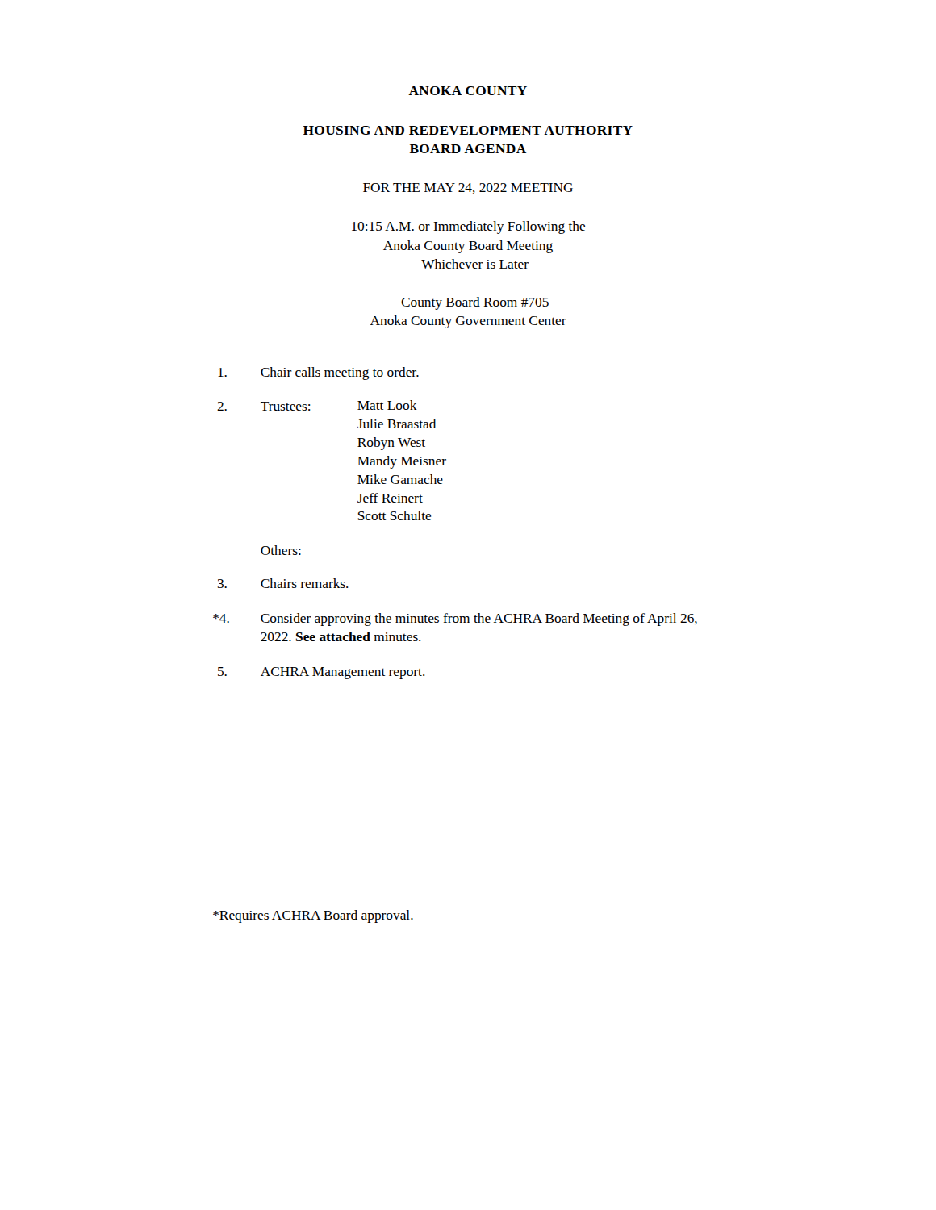ANOKA COUNTY
HOUSING AND REDEVELOPMENT AUTHORITY
BOARD AGENDA
FOR THE MAY 24, 2022 MEETING
10:15 A.M. or Immediately Following the
Anoka County Board Meeting
Whichever is Later
County Board Room #705
Anoka County Government Center
1. Chair calls meeting to order.
2.
Trustees:
Matt Look
Julie Braastad
Robyn West
Mandy Meisner
Mike Gamache
Jeff Reinert
Scott Schulte
Others:
3. Chairs remarks.
*4.
Consider approving the minutes from the ACHRA Board Meeting of April 26, 2022. See attached minutes.
5. ACHRA Management report.
*Requires ACHRA Board approval.